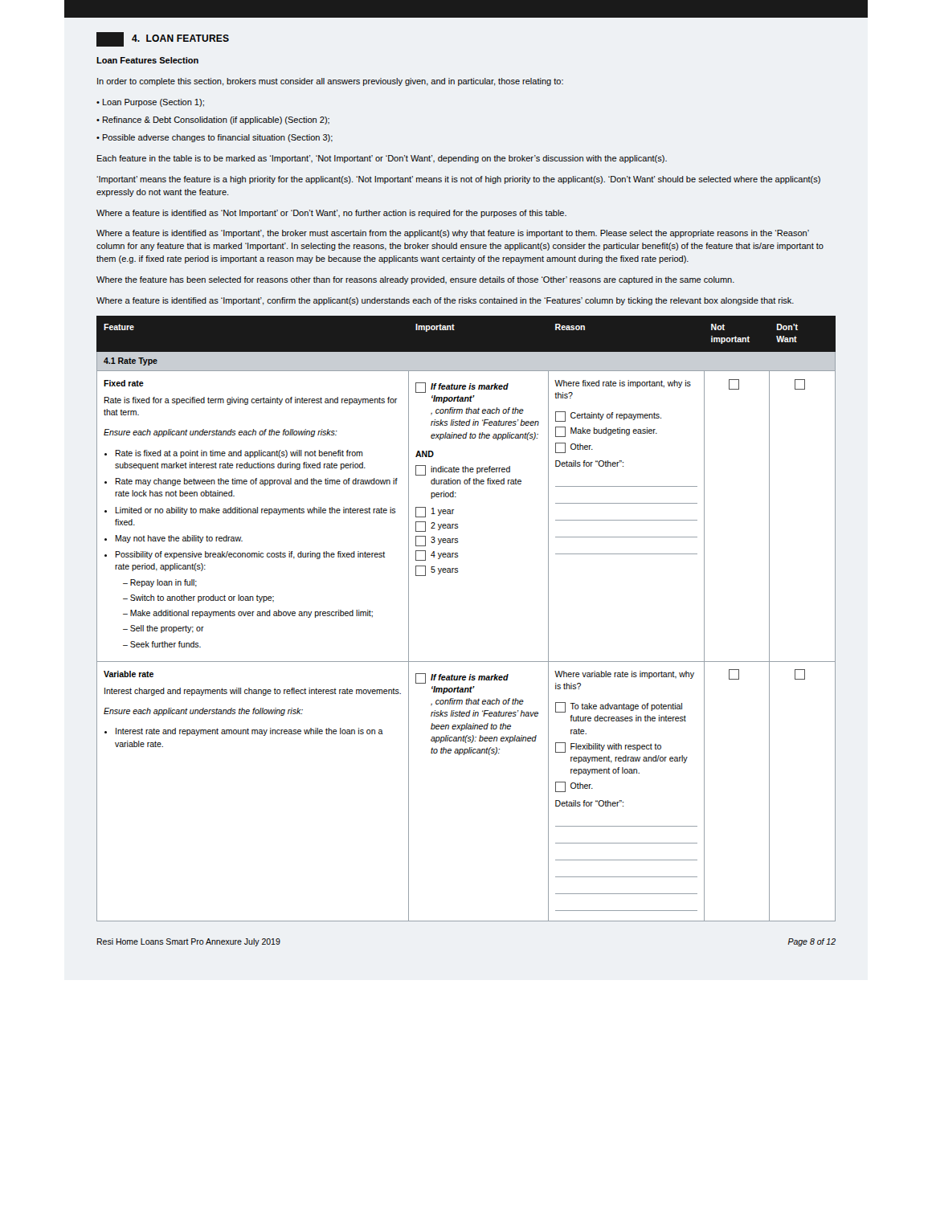4. LOAN FEATURES
Loan Features Selection
In order to complete this section, brokers must consider all answers previously given, and in particular, those relating to:
• Loan Purpose (Section 1);
• Refinance & Debt Consolidation (if applicable) (Section 2);
• Possible adverse changes to financial situation (Section 3);
Each feature in the table is to be marked as ‘Important’, ‘Not Important’ or ‘Don’t Want’, depending on the broker’s discussion with the applicant(s).
‘Important’ means the feature is a high priority for the applicant(s). ‘Not Important’ means it is not of high priority to the applicant(s). ‘Don’t Want’ should be selected where the applicant(s) expressly do not want the feature.
Where a feature is identified as ‘Not Important’ or ‘Don’t Want’, no further action is required for the purposes of this table.
Where a feature is identified as ‘Important’, the broker must ascertain from the applicant(s) why that feature is important to them. Please select the appropriate reasons in the ‘Reason’ column for any feature that is marked ‘Important’. In selecting the reasons, the broker should ensure the applicant(s) consider the particular benefit(s) of the feature that is/are important to them (e.g. if fixed rate period is important a reason may be because the applicants want certainty of the repayment amount during the fixed rate period).
Where the feature has been selected for reasons other than for reasons already provided, ensure details of those ‘Other’ reasons are captured in the same column.
Where a feature is identified as ‘Important’, confirm the applicant(s) understands each of the risks contained in the ‘Features’ column by ticking the relevant box alongside that risk.
| Feature | Important | Reason | Not important | Don’t Want |
| --- | --- | --- | --- | --- |
| 4.1 Rate Type |
| Fixed rate Rate is fixed for a specified term giving certainty of interest and repayments for that term. Ensure each applicant understands each of the following risks: Rate is fixed at a point in time and applicant(s) will not benefit from subsequent market interest rate reductions during fixed rate period. Rate may change between the time of approval and the time of drawdown if rate lock has not been obtained. Limited or no ability to make additional repayments while the interest rate is fixed. May not have the ability to redraw. Possibility of expensive break/economic costs if, during the fixed interest rate period, applicant(s): – Repay loan in full; – Switch to another product or loan type; – Make additional repayments over and above any prescribed limit; – Sell the property; or – Seek further funds. | If feature is marked ‘Important’ , confirm that each of the risks listed in ‘Features’ been explained to the applicant(s): AND indicate the preferred duration of the fixed rate period: 1 year 2 years 3 years 4 years 5 years | Where fixed rate is important, why is this? Certainty of repayments. Make budgeting easier. Other. Details for “Other”: | | |
| Variable rate Interest charged and repayments will change to reflect interest rate movements. Ensure each applicant understands the following risk: Interest rate and repayment amount may increase while the loan is on a variable rate. | If feature is marked ‘Important’ , confirm that each of the risks listed in ‘Features’ have been explained to the applicant(s): been explained to the applicant(s): | Where variable rate is important, why is this? To take advantage of potential future decreases in the interest rate. Flexibility with respect to repayment, redraw and/or early repayment of loan. Other. Details for “Other”: | | |
Resi Home Loans Smart Pro Annexure July 2019
Page 8 of 12